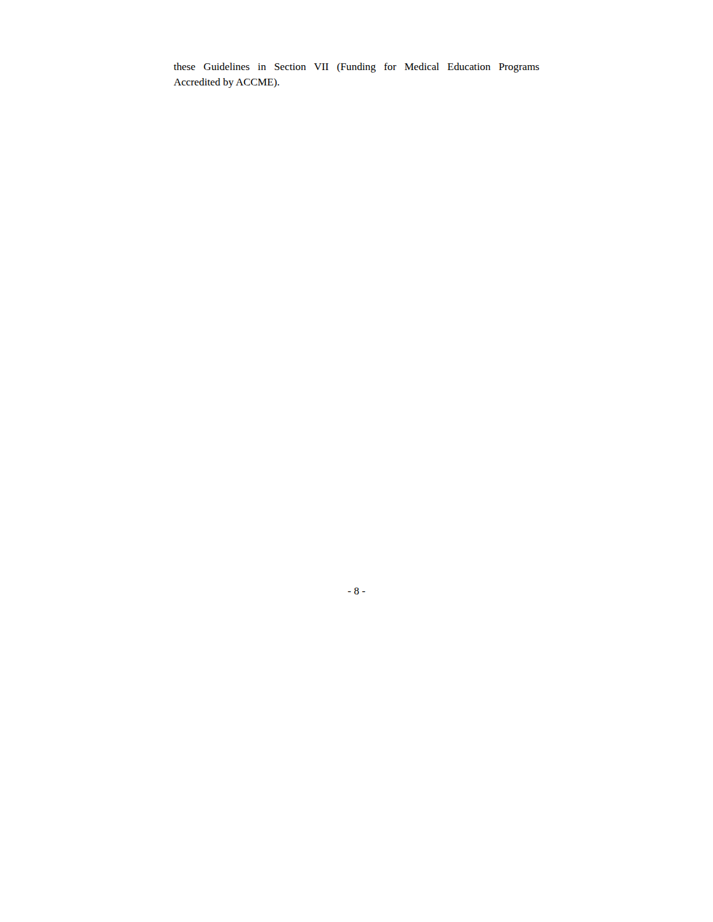these Guidelines in Section VII (Funding for Medical Education Programs Accredited by ACCME).
- 8 -